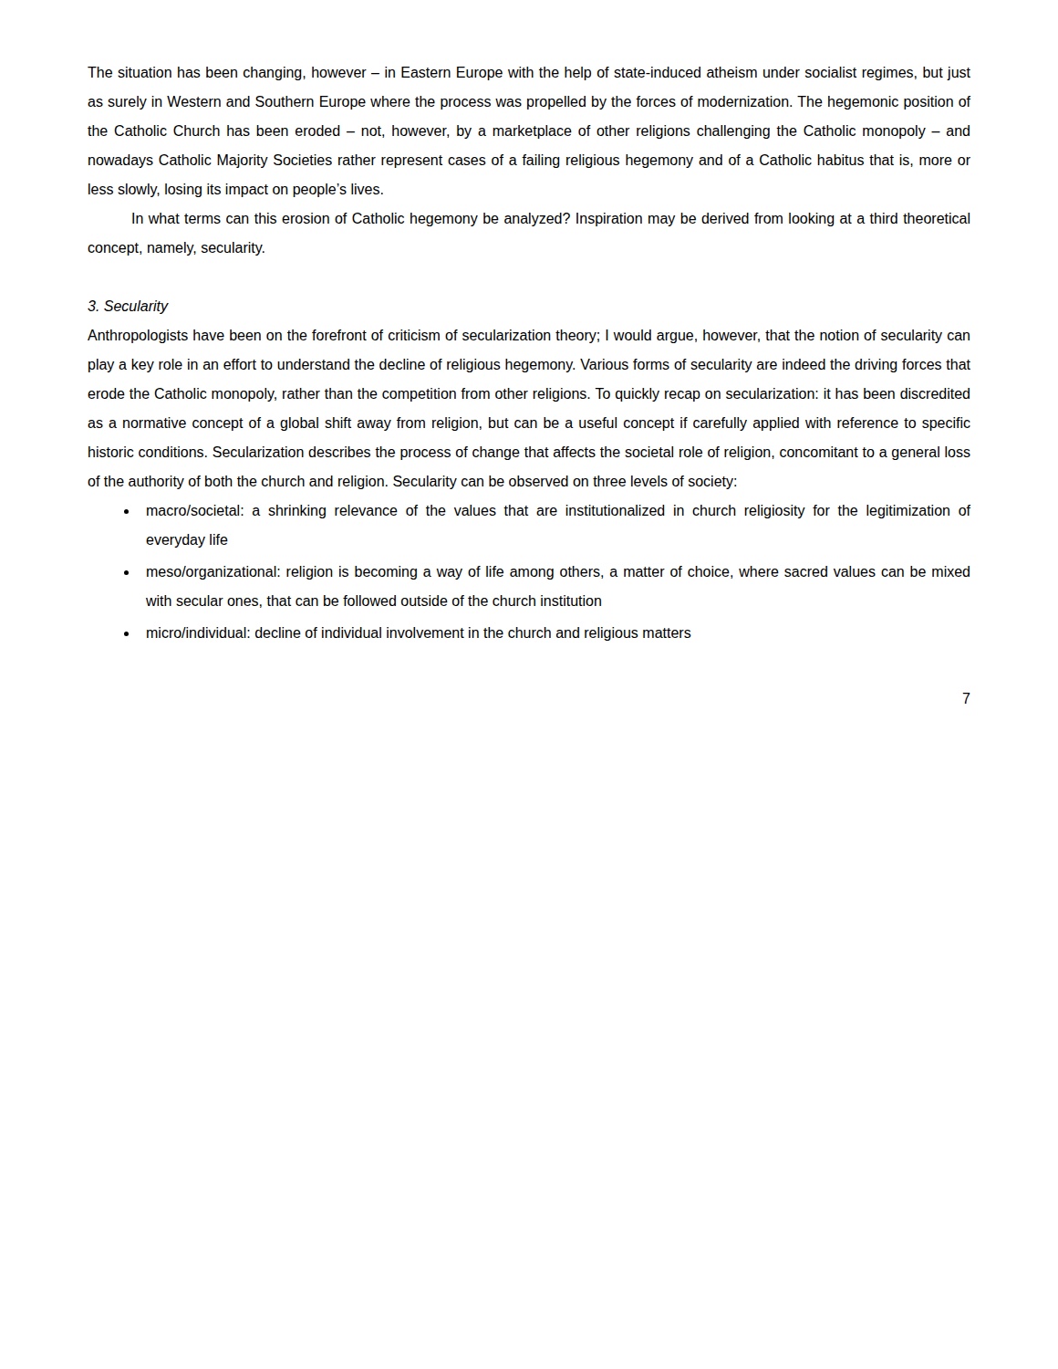The situation has been changing, however – in Eastern Europe with the help of state-induced atheism under socialist regimes, but just as surely in Western and Southern Europe where the process was propelled by the forces of modernization. The hegemonic position of the Catholic Church has been eroded – not, however, by a marketplace of other religions challenging the Catholic monopoly – and nowadays Catholic Majority Societies rather represent cases of a failing religious hegemony and of a Catholic habitus that is, more or less slowly, losing its impact on people’s lives.
In what terms can this erosion of Catholic hegemony be analyzed? Inspiration may be derived from looking at a third theoretical concept, namely, secularity.
3. Secularity
Anthropologists have been on the forefront of criticism of secularization theory; I would argue, however, that the notion of secularity can play a key role in an effort to understand the decline of religious hegemony. Various forms of secularity are indeed the driving forces that erode the Catholic monopoly, rather than the competition from other religions. To quickly recap on secularization: it has been discredited as a normative concept of a global shift away from religion, but can be a useful concept if carefully applied with reference to specific historic conditions. Secularization describes the process of change that affects the societal role of religion, concomitant to a general loss of the authority of both the church and religion. Secularity can be observed on three levels of society:
macro/societal: a shrinking relevance of the values that are institutionalized in church religiosity for the legitimization of everyday life
meso/organizational: religion is becoming a way of life among others, a matter of choice, where sacred values can be mixed with secular ones, that can be followed outside of the church institution
micro/individual: decline of individual involvement in the church and religious matters
7